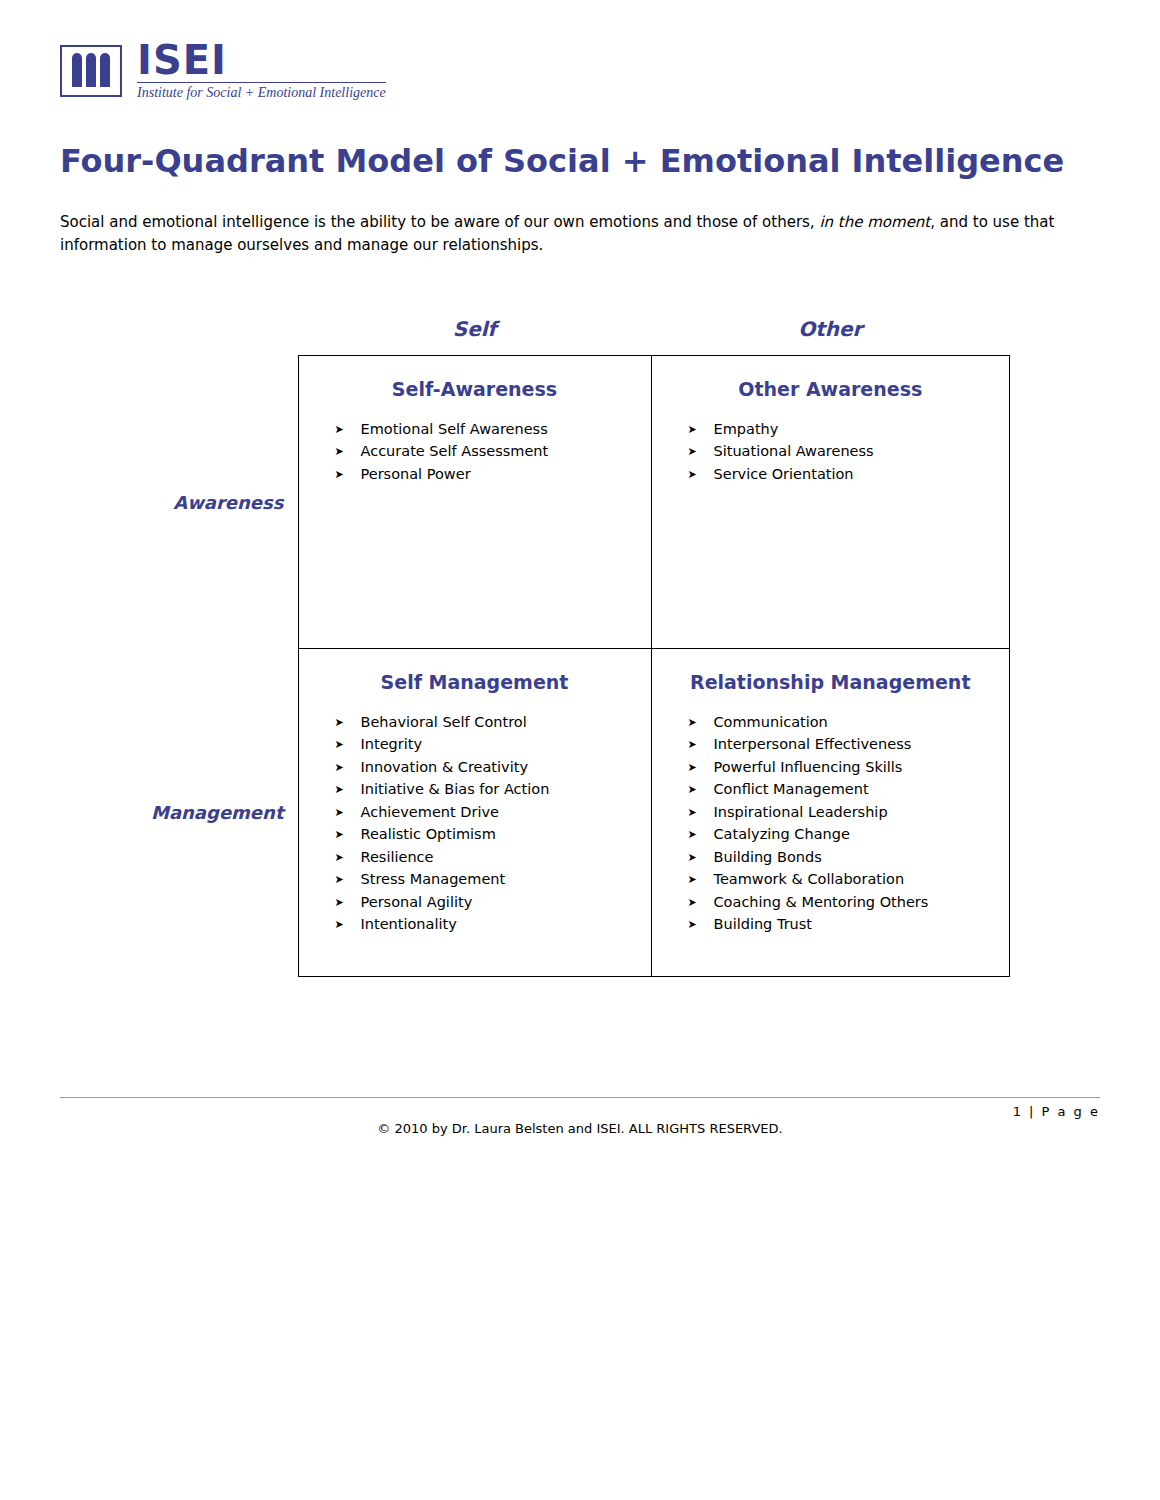ISEI
Institute for Social + Emotional Intelligence
Four-Quadrant Model of Social + Emotional Intelligence
Social and emotional intelligence is the ability to be aware of our own emotions and those of others, in the moment, and to use that information to manage ourselves and manage our relationships.
| | Self | Other |
| --- | --- | --- |
| Awareness | Self-Awareness Emotional Self Awareness Accurate Self Assessment Personal Power | Other Awareness Empathy Situational Awareness Service Orientation |
| Management | Self Management Behavioral Self Control Integrity Innovation & Creativity Initiative & Bias for Action Achievement Drive Realistic Optimism Resilience Stress Management Personal Agility Intentionality | Relationship Management Communication Interpersonal Effectiveness Powerful Influencing Skills Conflict Management Inspirational Leadership Catalyzing Change Building Bonds Teamwork & Collaboration Coaching & Mentoring Others Building Trust |
1 | P a g e
© 2010 by Dr. Laura Belsten and ISEI. ALL RIGHTS RESERVED.